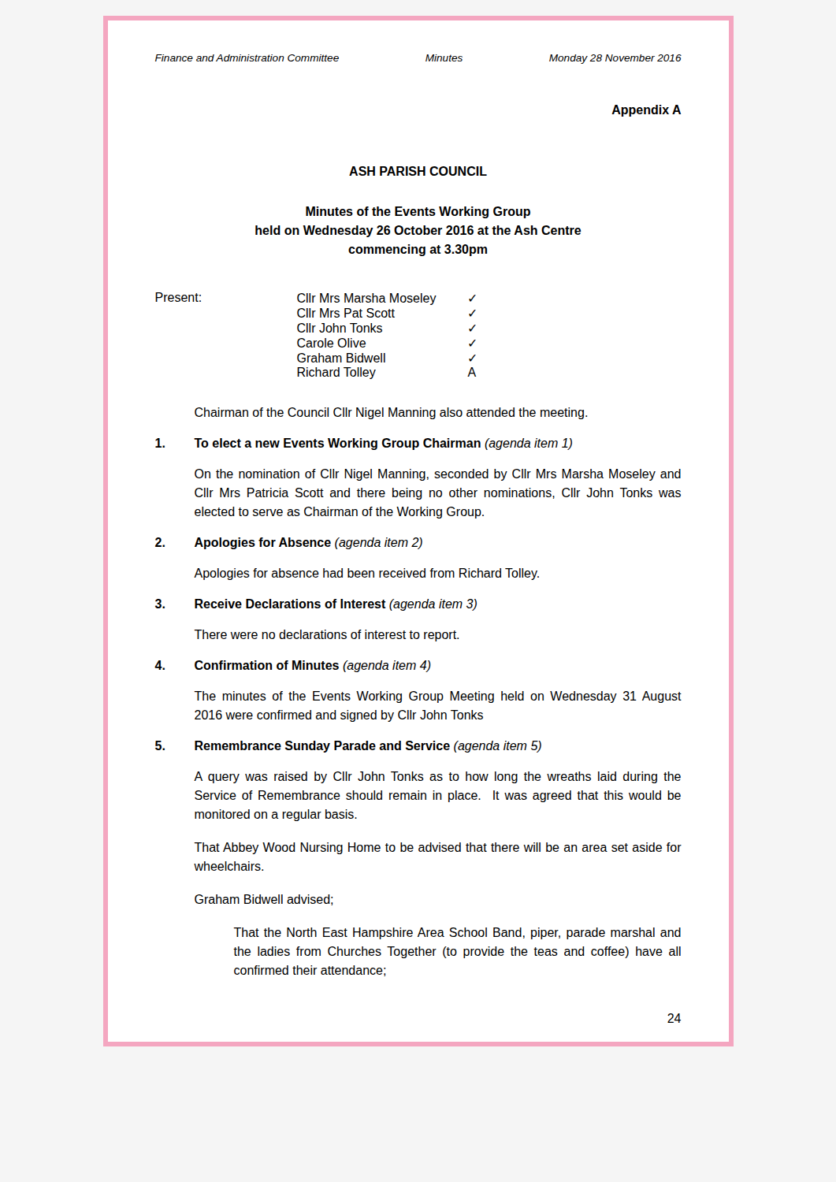Finance and Administration Committee Minutes Monday 28 November 2016
Appendix A
ASH PARISH COUNCIL
Minutes of the Events Working Group
held on Wednesday 26 October 2016 at the Ash Centre
commencing at 3.30pm
Present:
Cllr Mrs Marsha Moseley
✓
Cllr Mrs Pat Scott
✓
Cllr John Tonks
✓
Carole Olive
✓
Graham Bidwell
✓
Richard Tolley
A
Chairman of the Council Cllr Nigel Manning also attended the meeting.
1.
To elect a new Events Working Group Chairman (agenda item 1)
On the nomination of Cllr Nigel Manning, seconded by Cllr Mrs Marsha Moseley and Cllr Mrs Patricia Scott and there being no other nominations, Cllr John Tonks was elected to serve as Chairman of the Working Group.
2.
Apologies for Absence (agenda item 2)
Apologies for absence had been received from Richard Tolley.
3.
Receive Declarations of Interest (agenda item 3)
There were no declarations of interest to report.
4.
Confirmation of Minutes (agenda item 4)
The minutes of the Events Working Group Meeting held on Wednesday 31 August 2016 were confirmed and signed by Cllr John Tonks
5.
Remembrance Sunday Parade and Service (agenda item 5)
A query was raised by Cllr John Tonks as to how long the wreaths laid during the Service of Remembrance should remain in place. It was agreed that this would be monitored on a regular basis.
That Abbey Wood Nursing Home to be advised that there will be an area set aside for wheelchairs.
Graham Bidwell advised;
That the North East Hampshire Area School Band, piper, parade marshal and the ladies from Churches Together (to provide the teas and coffee) have all confirmed their attendance;
24